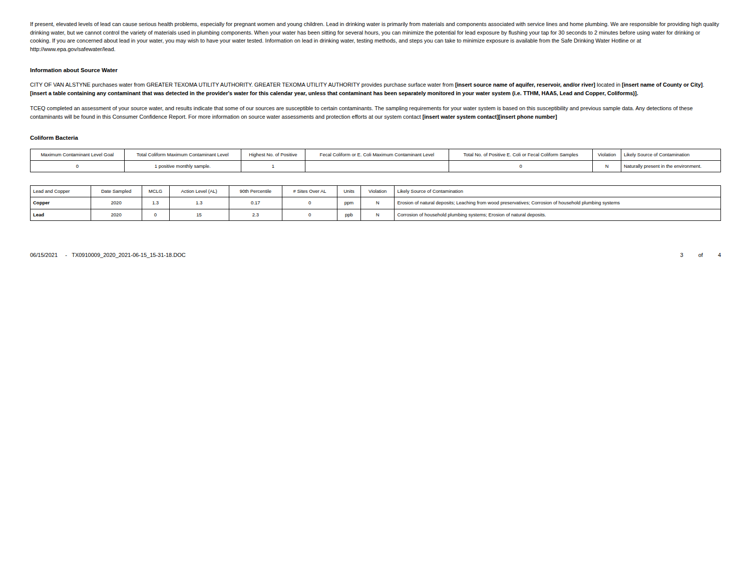If present, elevated levels of lead can cause serious health problems, especially for pregnant women and young children. Lead in drinking water is primarily from materials and components associated with service lines and home plumbing. We are responsible for providing high quality drinking water, but we cannot control the variety of materials used in plumbing components. When your water has been sitting for several hours, you can minimize the potential for lead exposure by flushing your tap for 30 seconds to 2 minutes before using water for drinking or cooking. If you are concerned about lead in your water, you may wish to have your water tested. Information on lead in drinking water, testing methods, and steps you can take to minimize exposure is available from the Safe Drinking Water Hotline or at http://www.epa.gov/safewater/lead.
Information about Source Water
CITY OF VAN ALSTYNE purchases water from GREATER TEXOMA UTILITY AUTHORITY. GREATER TEXOMA UTILITY AUTHORITY provides purchase surface water from [insert source name of aquifer, reservoir, and/or river] located in [insert name of County or City].
[insert a table containing any contaminant that was detected in the provider's water for this calendar year, unless that contaminant has been separately monitored in your water system (i.e. TTHM, HAA5, Lead and Copper, Coliforms)].
TCEQ completed an assessment of your source water, and results indicate that some of our sources are susceptible to certain contaminants. The sampling requirements for your water system is based on this susceptibility and previous sample data. Any detections of these contaminants will be found in this Consumer Confidence Report. For more information on source water assessments and protection efforts at our system contact [insert water system contact][insert phone number]
Coliform Bacteria
| Maximum Contaminant Level Goal | Total Coliform Maximum Contaminant Level | Highest No. of Positive | Fecal Coliform or E. Coli Maximum Contaminant Level | Total No. of Positive E. Coli or Fecal Coliform Samples | Violation | Likely Source of Contamination |
| --- | --- | --- | --- | --- | --- | --- |
| 0 | 1 positive monthly sample. | 1 | | 0 | N | Naturally present in the environment. |
| Lead and Copper | Date Sampled | MCLG | Action Level (AL) | 90th Percentile | # Sites Over AL | Units | Violation | Likely Source of Contamination |
| --- | --- | --- | --- | --- | --- | --- | --- | --- |
| Copper | 2020 | 1.3 | 1.3 | 0.17 | 0 | ppm | N | Erosion of natural deposits; Leaching from wood preservatives; Corrosion of household plumbing systems |
| Lead | 2020 | 0 | 15 | 2.3 | 0 | ppb | N | Corrosion of household plumbing systems; Erosion of natural deposits. |
06/15/2021 - TX0910009_2020_2021-06-15_15-31-18.DOC
3 of 4